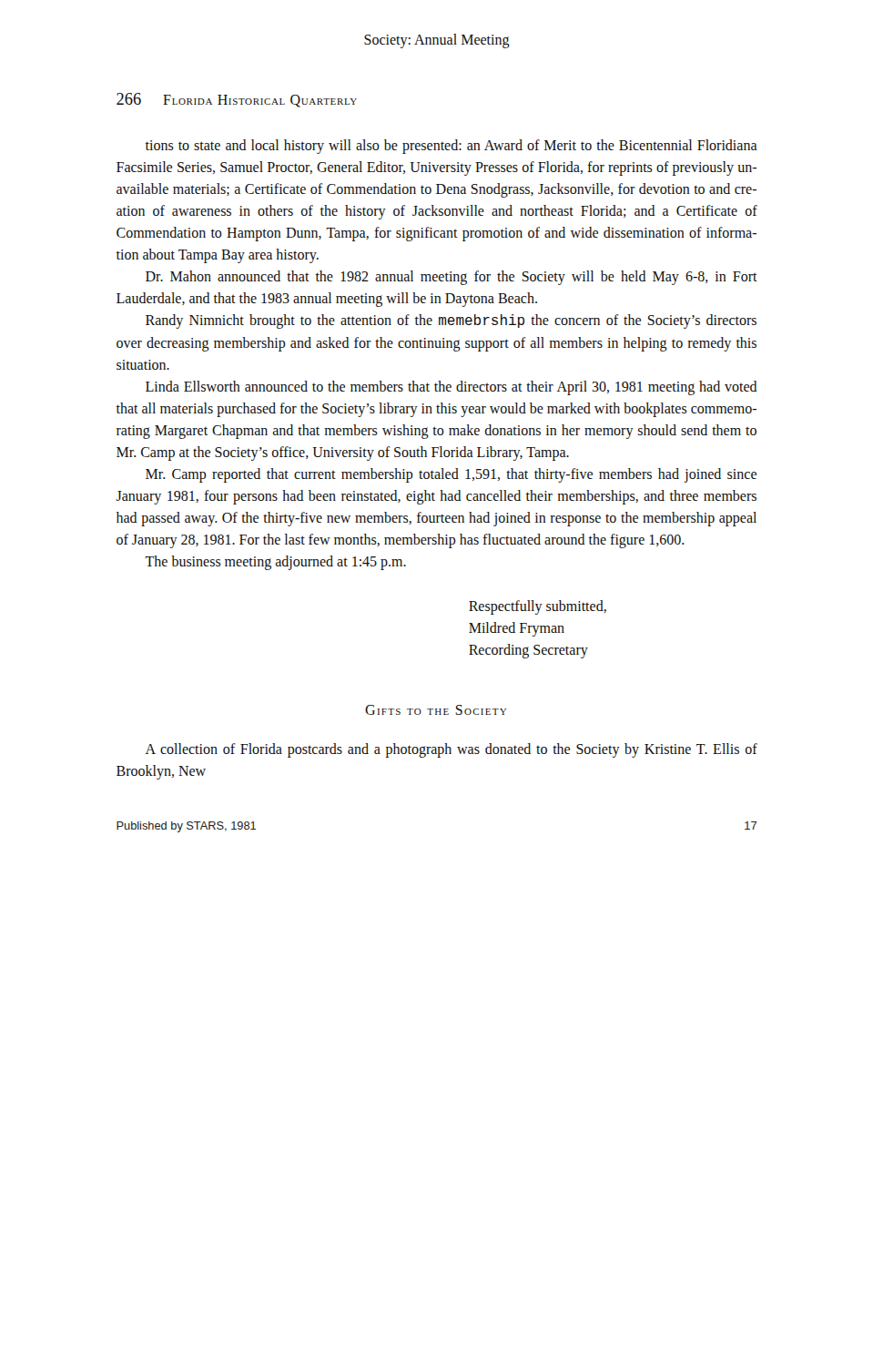Society: Annual Meeting
266 Florida Historical Quarterly
tions to state and local history will also be presented: an Award of Merit to the Bicentennial Floridiana Facsimile Series, Samuel Proctor, General Editor, University Presses of Florida, for reprints of previously unavailable materials; a Certificate of Commendation to Dena Snodgrass, Jacksonville, for devotion to and creation of awareness in others of the history of Jacksonville and northeast Florida; and a Certificate of Commendation to Hampton Dunn, Tampa, for significant promotion of and wide dissemination of information about Tampa Bay area history.
Dr. Mahon announced that the 1982 annual meeting for the Society will be held May 6-8, in Fort Lauderdale, and that the 1983 annual meeting will be in Daytona Beach.
Randy Nimnicht brought to the attention of the memebrship the concern of the Society’s directors over decreasing membership and asked for the continuing support of all members in helping to remedy this situation.
Linda Ellsworth announced to the members that the directors at their April 30, 1981 meeting had voted that all materials purchased for the Society’s library in this year would be marked with bookplates commemorating Margaret Chapman and that members wishing to make donations in her memory should send them to Mr. Camp at the Society’s office, University of South Florida Library, Tampa.
Mr. Camp reported that current membership totaled 1,591, that thirty-five members had joined since January 1981, four persons had been reinstated, eight had cancelled their memberships, and three members had passed away. Of the thirty-five new members, fourteen had joined in response to the membership appeal of January 28, 1981. For the last few months, membership has fluctuated around the figure 1,600.
The business meeting adjourned at 1:45 p.m.
Respectfully submitted,
Mildred Fryman
Recording Secretary
Gifts to the Society
A collection of Florida postcards and a photograph was donated to the Society by Kristine T. Ellis of Brooklyn, New
Published by STARS, 1981 17